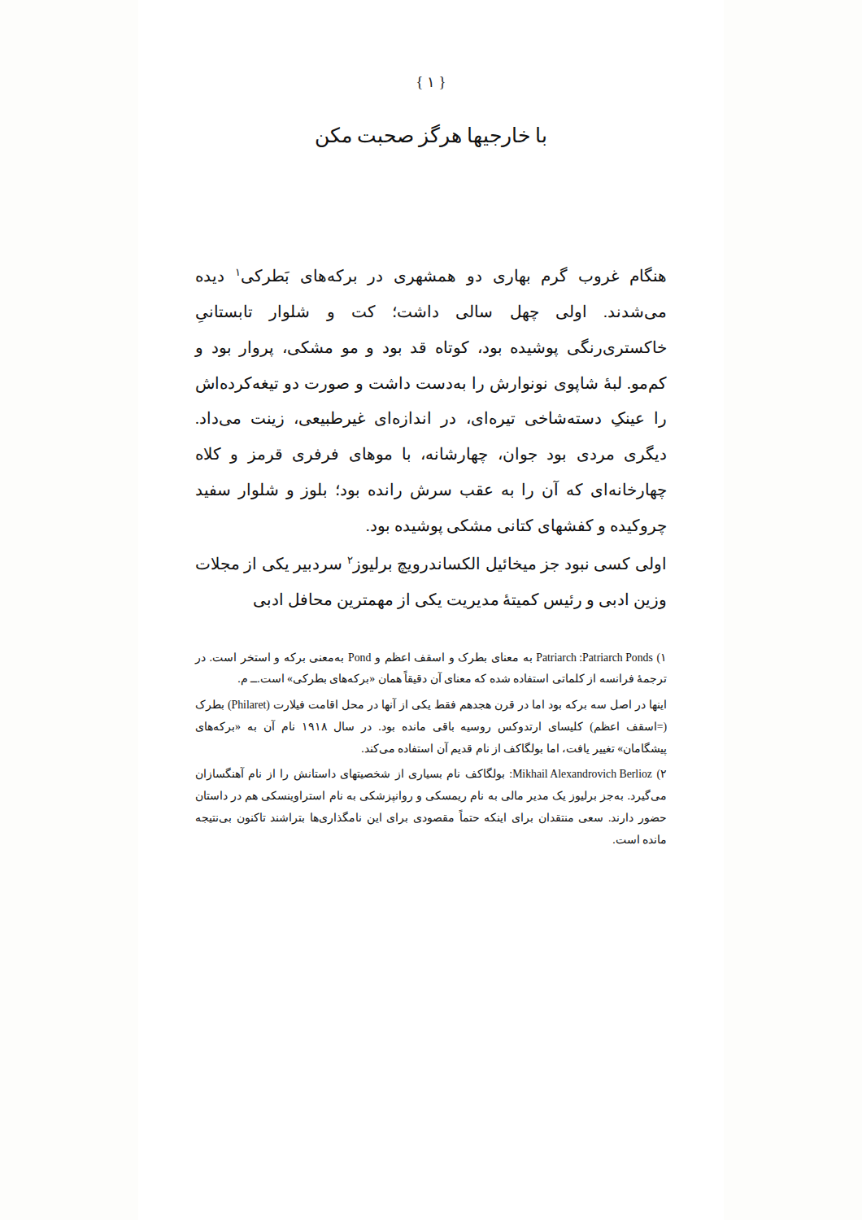{ ۱ }
با خارجیها هرگز صحبت مکن
هنگام غروب گرم بهاری دو همشهری در برکه‌های بَطرکی۱ دیده می‌شدند. اولی چهل سالی داشت؛ کت و شلوار تابستانیِ خاکستری‌رنگی پوشیده بود، کوتاه قد بود و مو مشکی، پروار بود و کم‌مو. لبۀ شاپوی نونوارش را به‌دست داشت و صورت دو تیغه‌کرده‌اش را عینکِ دسته‌شاخی تیره‌ای، در اندازه‌ای غیرطبیعی، زینت می‌داد. دیگری مردی بود جوان، چهارشانه، با موهای فرفری قرمز و کلاه چهارخانه‌ای که آن را به عقب سرش رانده بود؛ بلوز و شلوار سفید چروکیده و کفشهای کتانی مشکی پوشیده بود.
اولی کسی نبود جز میخائیل الکساندرویچ برلیوز۲ سردبیر یکی از مجلات وزین ادبی و رئیس کمیتۀ مدیریت یکی از مهمترین محافل ادبی
۱) Patriarch :Patriarch Ponds به معنای بطرک و اسقف اعظم و Pond به‌معنی برکه و استخر است. در ترجمۀ فرانسه از کلماتی استفاده شده که معنای آن دقیقاً همان «برکه‌های بطرکی» است.ــ م.
اینها در اصل سه برکه بود اما در قرن هجدهم فقط یکی از آنها در محل اقامت فیلارت (Philaret) بطرک (=اسقف اعظم) کلیسای ارتدوکس روسیه باقی مانده بود. در سال ۱۹۱۸ نام آن به «برکه‌های پیشگامان» تغییر یافت، اما بولگاکف از نام قدیم آن استفاده می‌کند.
۲) Mikhail Alexandrovich Berlioz: بولگاکف نام بسیاری از شخصیتهای داستانش را از نام آهنگسازان می‌گیرد. به‌جز برلیوز یک مدیر مالی به نام ریمسکی و روانپزشکی به نام استراوینسکی هم در داستان حضور دارند. سعی منتقدان برای اینکه حتماً مقصودی برای این نامگذاری‌ها بتراشند تاکنون بی‌نتیجه مانده است.